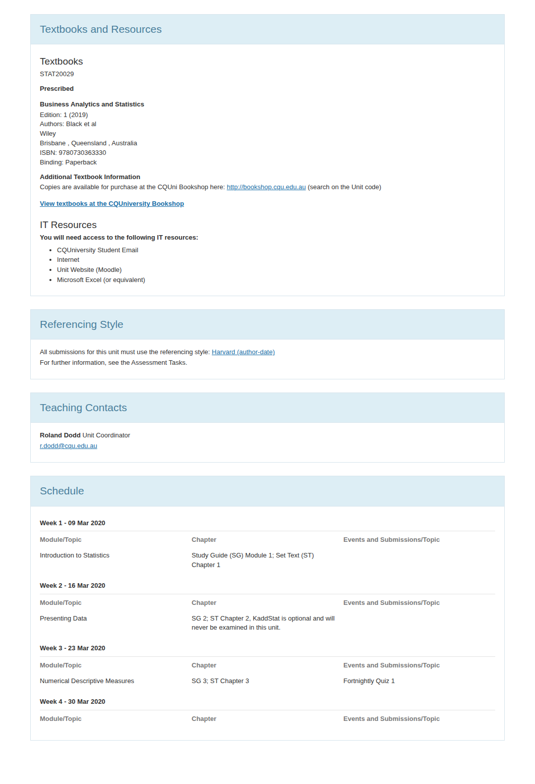Textbooks and Resources
Textbooks
STAT20029
Prescribed
Business Analytics and Statistics
Edition: 1 (2019)
Authors: Black et al
Wiley
Brisbane , Queensland , Australia
ISBN: 9780730363330
Binding: Paperback
Additional Textbook Information
Copies are available for purchase at the CQUni Bookshop here: http://bookshop.cqu.edu.au (search on the Unit code)
View textbooks at the CQUniversity Bookshop
IT Resources
You will need access to the following IT resources:
CQUniversity Student Email
Internet
Unit Website (Moodle)
Microsoft Excel (or equivalent)
Referencing Style
All submissions for this unit must use the referencing style: Harvard (author-date)
For further information, see the Assessment Tasks.
Teaching Contacts
Roland Dodd Unit Coordinator
r.dodd@cqu.edu.au
Schedule
Week 1 - 09 Mar 2020
| Module/Topic | Chapter | Events and Submissions/Topic |
| --- | --- | --- |
| Introduction to Statistics | Study Guide (SG) Module 1; Set Text (ST) Chapter 1 | |
Week 2 - 16 Mar 2020
| Module/Topic | Chapter | Events and Submissions/Topic |
| --- | --- | --- |
| Presenting Data | SG 2; ST Chapter 2, KaddStat is optional and will never be examined in this unit. | |
Week 3 - 23 Mar 2020
| Module/Topic | Chapter | Events and Submissions/Topic |
| --- | --- | --- |
| Numerical Descriptive Measures | SG 3; ST Chapter 3 | Fortnightly Quiz 1 |
Week 4 - 30 Mar 2020
| Module/Topic | Chapter | Events and Submissions/Topic |
| --- | --- | --- |